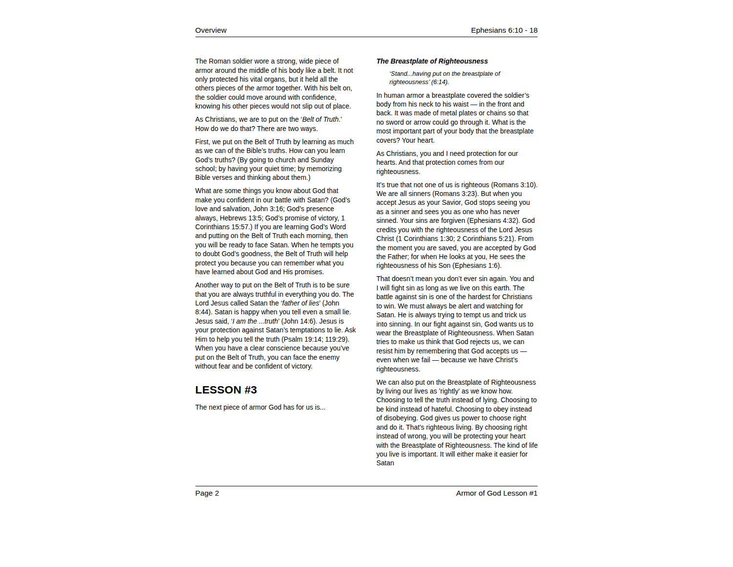Overview Ephesians 6:10 - 18
The Roman soldier wore a strong, wide piece of armor around the middle of his body like a belt. It not only protected his vital organs, but it held all the others pieces of the armor together. With his belt on, the soldier could move around with confidence, knowing his other pieces would not slip out of place.
As Christians, we are to put on the ‘Belt of Truth.’ How do we do that? There are two ways.
First, we put on the Belt of Truth by learning as much as we can of the Bible’s truths. How can you learn God’s truths? (By going to church and Sunday school; by having your quiet time; by memorizing Bible verses and thinking about them.)
What are some things you know about God that make you confident in our battle with Satan? (God’s love and salvation, John 3:16; God’s presence always, Hebrews 13:5; God’s promise of victory, 1 Corinthians 15:57.) If you are learning God’s Word and putting on the Belt of Truth each morning, then you will be ready to face Satan. When he tempts you to doubt God’s goodness, the Belt of Truth will help protect you because you can remember what you have learned about God and His promises.
Another way to put on the Belt of Truth is to be sure that you are always truthful in everything you do. The Lord Jesus called Satan the ‘father of lies’ (John 8:44). Satan is happy when you tell even a small lie. Jesus said, ‘I am the ...truth’ (John 14:6). Jesus is your protection against Satan’s temptations to lie. Ask Him to help you tell the truth (Psalm 19:14; 119:29). When you have a clear conscience because you’ve put on the Belt of Truth, you can face the enemy without fear and be confident of victory.
LESSON #3
The next piece of armor God has for us is...
The Breastplate of Righteousness
‘Stand...having put on the breastplate of righteousness’ (6:14).
In human armor a breastplate covered the soldier’s body from his neck to his waist — in the front and back. It was made of metal plates or chains so that no sword or arrow could go through it. What is the most important part of your body that the breastplate covers? Your heart.
As Christians, you and I need protection for our hearts. And that protection comes from our righteousness.
It’s true that not one of us is righteous (Romans 3:10). We are all sinners (Romans 3:23). But when you accept Jesus as your Savior, God stops seeing you as a sinner and sees you as one who has never sinned. Your sins are forgiven (Ephesians 4:32). God credits you with the righteousness of the Lord Jesus Christ (1 Corinthians 1:30; 2 Corinthians 5:21). From the moment you are saved, you are accepted by God the Father; for when He looks at you, He sees the righteousness of his Son (Ephesians 1:6).
That doesn’t mean you don’t ever sin again. You and I will fight sin as long as we live on this earth. The battle against sin is one of the hardest for Christians to win. We must always be alert and watching for Satan. He is always trying to tempt us and trick us into sinning. In our fight against sin, God wants us to wear the Breastplate of Righteousness. When Satan tries to make us think that God rejects us, we can resist him by remembering that God accepts us — even when we fail — because we have Christ’s righteousness.
We can also put on the Breastplate of Righteousness by living our lives as ’rightly’ as we know how. Choosing to tell the truth instead of lying. Choosing to be kind instead of hateful. Choosing to obey instead of disobeying. God gives us power to choose right and do it. That’s righteous living. By choosing right instead of wrong, you will be protecting your heart with the Breastplate of Righteousness. The kind of life you live is important. It will either make it easier for Satan
Page 2 Armor of God Lesson #1